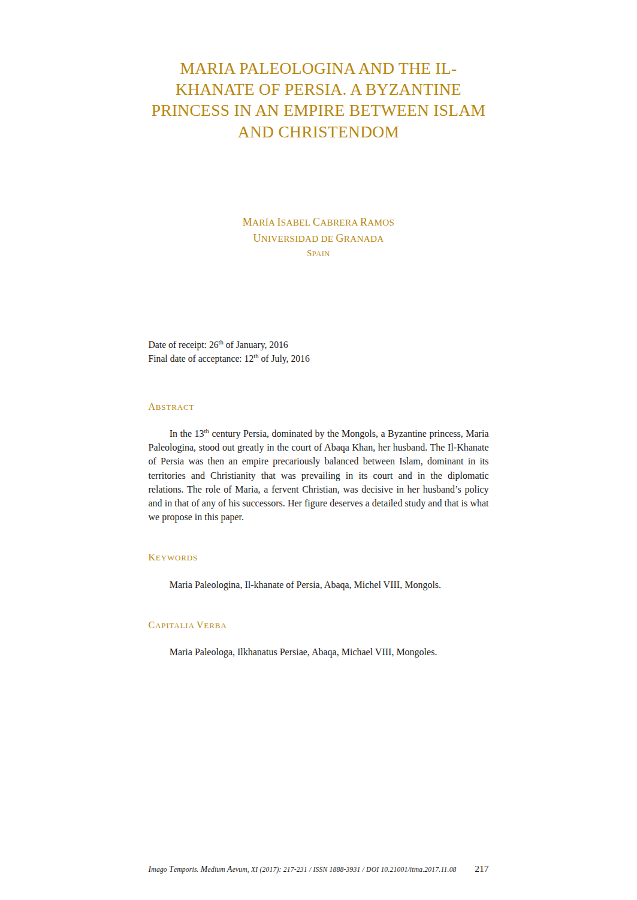Maria Paleologina and the Il-Khanate of Persia. A Byzantine Princess in an Empire between Islam and Christendom
María Isabel Cabrera Ramos Universidad de Granada Spain
Date of receipt: 26th of January, 2016
Final date of acceptance: 12th of July, 2016
Abstract
In the 13th century Persia, dominated by the Mongols, a Byzantine princess, Maria Paleologina, stood out greatly in the court of Abaqa Khan, her husband. The Il-Khanate of Persia was then an empire precariously balanced between Islam, dominant in its territories and Christianity that was prevailing in its court and in the diplomatic relations. The role of Maria, a fervent Christian, was decisive in her husband’s policy and in that of any of his successors. Her figure deserves a detailed study and that is what we propose in this paper.
Keywords
Maria Paleologina, Il-khanate of Persia, Abaqa, Michel VIII, Mongols.
Capitalia Verba
Maria Paleologa, Ilkhanatus Persiae, Abaqa, Michael VIII, Mongoles.
Imago Temporis. Medium Aevum, XI (2017): 217-231 / ISSN 1888-3931 / DOI 10.21001/itma.2017.11.08 217